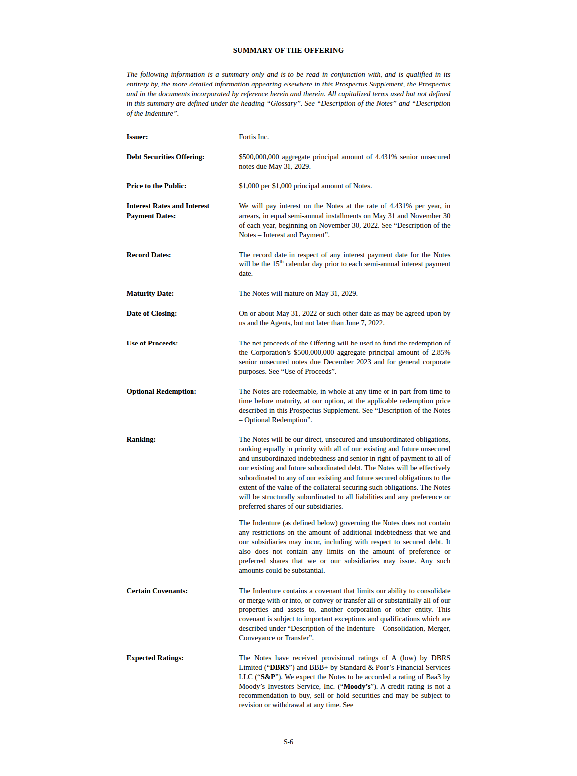SUMMARY OF THE OFFERING
The following information is a summary only and is to be read in conjunction with, and is qualified in its entirety by, the more detailed information appearing elsewhere in this Prospectus Supplement, the Prospectus and in the documents incorporated by reference herein and therein. All capitalized terms used but not defined in this summary are defined under the heading “Glossary”. See “Description of the Notes” and “Description of the Indenture”.
| Issuer: | Fortis Inc. |
| Debt Securities Offering: | $500,000,000 aggregate principal amount of 4.431% senior unsecured notes due May 31, 2029. |
| Price to the Public: | $1,000 per $1,000 principal amount of Notes. |
| Interest Rates and Interest Payment Dates: | We will pay interest on the Notes at the rate of 4.431% per year, in arrears, in equal semi-annual installments on May 31 and November 30 of each year, beginning on November 30, 2022. See “Description of the Notes – Interest and Payment”. |
| Record Dates: | The record date in respect of any interest payment date for the Notes will be the 15 th calendar day prior to each semi-annual interest payment date. |
| Maturity Date: | The Notes will mature on May 31, 2029. |
| Date of Closing: | On or about May 31, 2022 or such other date as may be agreed upon by us and the Agents, but not later than June 7, 2022. |
| Use of Proceeds: | The net proceeds of the Offering will be used to fund the redemption of the Corporation’s $500,000,000 aggregate principal amount of 2.85% senior unsecured notes due December 2023 and for general corporate purposes. See “Use of Proceeds”. |
| Optional Redemption: | The Notes are redeemable, in whole at any time or in part from time to time before maturity, at our option, at the applicable redemption price described in this Prospectus Supplement. See “Description of the Notes – Optional Redemption”. |
| Ranking: | The Notes will be our direct, unsecured and unsubordinated obligations, ranking equally in priority with all of our existing and future unsecured and unsubordinated indebtedness and senior in right of payment to all of our existing and future subordinated debt. The Notes will be effectively subordinated to any of our existing and future secured obligations to the extent of the value of the collateral securing such obligations. The Notes will be structurally subordinated to all liabilities and any preference or preferred shares of our subsidiaries. The Indenture (as defined below) governing the Notes does not contain any restrictions on the amount of additional indebtedness that we and our subsidiaries may incur, including with respect to secured debt. It also does not contain any limits on the amount of preference or preferred shares that we or our subsidiaries may issue. Any such amounts could be substantial. |
| Certain Covenants: | The Indenture contains a covenant that limits our ability to consolidate or merge with or into, or convey or transfer all or substantially all of our properties and assets to, another corporation or other entity. This covenant is subject to important exceptions and qualifications which are described under “Description of the Indenture – Consolidation, Merger, Conveyance or Transfer”. |
| Expected Ratings: | The Notes have received provisional ratings of A (low) by DBRS Limited (“ DBRS ”) and BBB+ by Standard & Poor’s Financial Services LLC (“ S&P ”). We expect the Notes to be accorded a rating of Baa3 by Moody’s Investors Service, Inc. (“ Moody’s ”). A credit rating is not a recommendation to buy, sell or hold securities and may be subject to revision or withdrawal at any time. See |
S-6